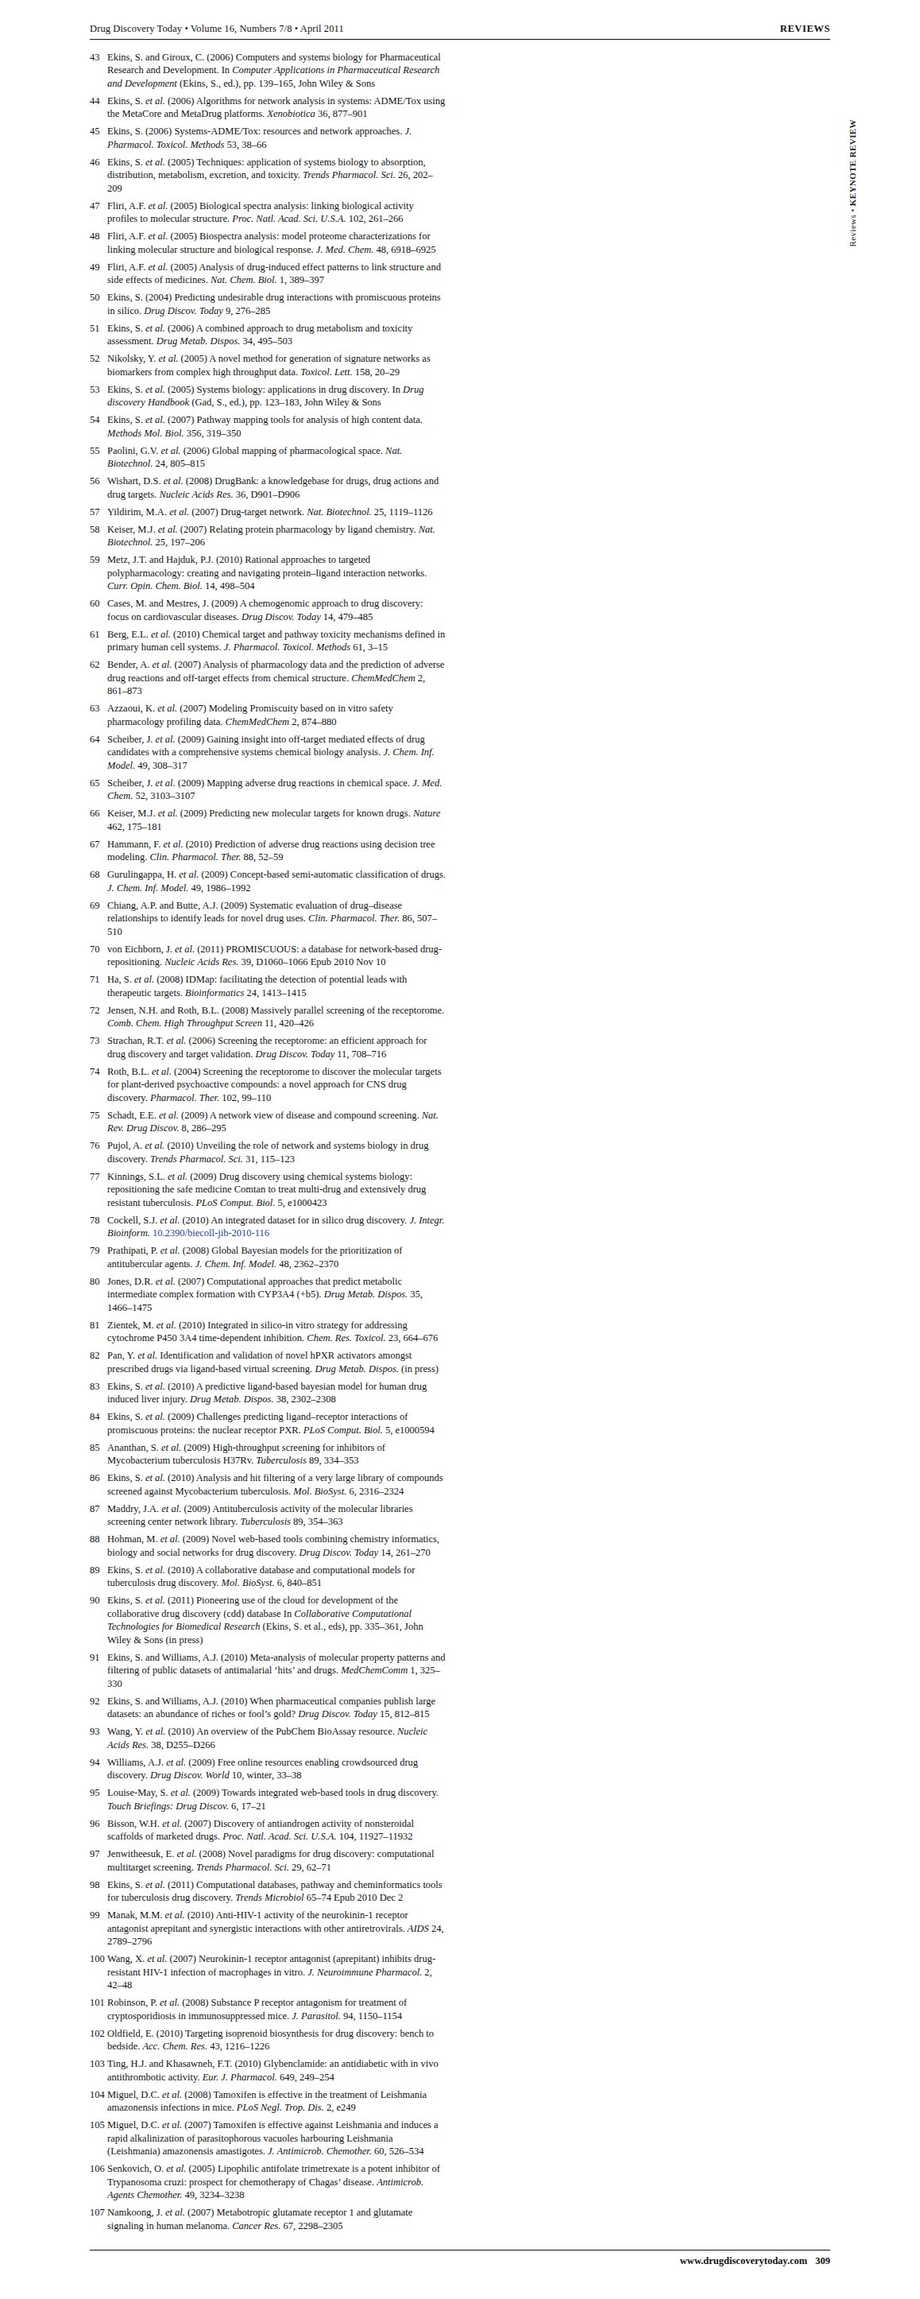Drug Discovery Today • Volume 16, Numbers 7/8 • April 2011
Reviews
Reviews • KEYNOTE REVIEW
43 Ekins, S. and Giroux, C. (2006) Computers and systems biology for Pharmaceutical Research and Development. In Computer Applications in Pharmaceutical Research and Development (Ekins, S., ed.), pp. 139–165, John Wiley & Sons
44 Ekins, S. et al. (2006) Algorithms for network analysis in systems: ADME/Tox using the MetaCore and MetaDrug platforms. Xenobiotica 36, 877–901
45 Ekins, S. (2006) Systems-ADME/Tox: resources and network approaches. J. Pharmacol. Toxicol. Methods 53, 38–66
46 Ekins, S. et al. (2005) Techniques: application of systems biology to absorption, distribution, metabolism, excretion, and toxicity. Trends Pharmacol. Sci. 26, 202–209
47 Fliri, A.F. et al. (2005) Biological spectra analysis: linking biological activity profiles to molecular structure. Proc. Natl. Acad. Sci. U.S.A. 102, 261–266
48 Fliri, A.F. et al. (2005) Biospectra analysis: model proteome characterizations for linking molecular structure and biological response. J. Med. Chem. 48, 6918–6925
49 Fliri, A.F. et al. (2005) Analysis of drug-induced effect patterns to link structure and side effects of medicines. Nat. Chem. Biol. 1, 389–397
50 Ekins, S. (2004) Predicting undesirable drug interactions with promiscuous proteins in silico. Drug Discov. Today 9, 276–285
51 Ekins, S. et al. (2006) A combined approach to drug metabolism and toxicity assessment. Drug Metab. Dispos. 34, 495–503
52 Nikolsky, Y. et al. (2005) A novel method for generation of signature networks as biomarkers from complex high throughput data. Toxicol. Lett. 158, 20–29
53 Ekins, S. et al. (2005) Systems biology: applications in drug discovery. In Drug discovery Handbook (Gad, S., ed.), pp. 123–183, John Wiley & Sons
54 Ekins, S. et al. (2007) Pathway mapping tools for analysis of high content data. Methods Mol. Biol. 356, 319–350
55 Paolini, G.V. et al. (2006) Global mapping of pharmacological space. Nat. Biotechnol. 24, 805–815
56 Wishart, D.S. et al. (2008) DrugBank: a knowledgebase for drugs, drug actions and drug targets. Nucleic Acids Res. 36, D901–D906
57 Yildirim, M.A. et al. (2007) Drug-target network. Nat. Biotechnol. 25, 1119–1126
58 Keiser, M.J. et al. (2007) Relating protein pharmacology by ligand chemistry. Nat. Biotechnol. 25, 197–206
59 Metz, J.T. and Hajduk, P.J. (2010) Rational approaches to targeted polypharmacology: creating and navigating protein–ligand interaction networks. Curr. Opin. Chem. Biol. 14, 498–504
60 Cases, M. and Mestres, J. (2009) A chemogenomic approach to drug discovery: focus on cardiovascular diseases. Drug Discov. Today 14, 479–485
61 Berg, E.L. et al. (2010) Chemical target and pathway toxicity mechanisms defined in primary human cell systems. J. Pharmacol. Toxicol. Methods 61, 3–15
62 Bender, A. et al. (2007) Analysis of pharmacology data and the prediction of adverse drug reactions and off-target effects from chemical structure. ChemMedChem 2, 861–873
63 Azzaoui, K. et al. (2007) Modeling Promiscuity based on in vitro safety pharmacology profiling data. ChemMedChem 2, 874–880
64 Scheiber, J. et al. (2009) Gaining insight into off-target mediated effects of drug candidates with a comprehensive systems chemical biology analysis. J. Chem. Inf. Model. 49, 308–317
65 Scheiber, J. et al. (2009) Mapping adverse drug reactions in chemical space. J. Med. Chem. 52, 3103–3107
66 Keiser, M.J. et al. (2009) Predicting new molecular targets for known drugs. Nature 462, 175–181
67 Hammann, F. et al. (2010) Prediction of adverse drug reactions using decision tree modeling. Clin. Pharmacol. Ther. 88, 52–59
68 Gurulingappa, H. et al. (2009) Concept-based semi-automatic classification of drugs. J. Chem. Inf. Model. 49, 1986–1992
69 Chiang, A.P. and Butte, A.J. (2009) Systematic evaluation of drug–disease relationships to identify leads for novel drug uses. Clin. Pharmacol. Ther. 86, 507–510
70von Eichborn, J. et al. (2011) PROMISCUOUS: a database for network-based drug-repositioning. Nucleic Acids Res. 39, D1060–1066 Epub 2010 Nov 10
71 Ha, S. et al. (2008) IDMap: facilitating the detection of potential leads with therapeutic targets. Bioinformatics 24, 1413–1415
72 Jensen, N.H. and Roth, B.L. (2008) Massively parallel screening of the receptorome. Comb. Chem. High Throughput Screen 11, 420–426
73 Strachan, R.T. et al. (2006) Screening the receptorome: an efficient approach for drug discovery and target validation. Drug Discov. Today 11, 708–716
74 Roth, B.L. et al. (2004) Screening the receptorome to discover the molecular targets for plant-derived psychoactive compounds: a novel approach for CNS drug discovery. Pharmacol. Ther. 102, 99–110
75 Schadt, E.E. et al. (2009) A network view of disease and compound screening. Nat. Rev. Drug Discov. 8, 286–295
76 Pujol, A. et al. (2010) Unveiling the role of network and systems biology in drug discovery. Trends Pharmacol. Sci. 31, 115–123
77 Kinnings, S.L. et al. (2009) Drug discovery using chemical systems biology: repositioning the safe medicine Comtan to treat multi-drug and extensively drug resistant tuberculosis. PLoS Comput. Biol. 5, e1000423
78 Cockell, S.J. et al. (2010) An integrated dataset for in silico drug discovery. J. Integr. Bioinform. 10.2390/biecoll-jib-2010-116
79 Prathipati, P. et al. (2008) Global Bayesian models for the prioritization of antitubercular agents. J. Chem. Inf. Model. 48, 2362–2370
80 Jones, D.R. et al. (2007) Computational approaches that predict metabolic intermediate complex formation with CYP3A4 (+b5). Drug Metab. Dispos. 35, 1466–1475
81 Zientek, M. et al. (2010) Integrated in silico-in vitro strategy for addressing cytochrome P450 3A4 time-dependent inhibition. Chem. Res. Toxicol. 23, 664–676
82 Pan, Y. et al. Identification and validation of novel hPXR activators amongst prescribed drugs via ligand-based virtual screening. Drug Metab. Dispos. (in press)
83 Ekins, S. et al. (2010) A predictive ligand-based bayesian model for human drug induced liver injury. Drug Metab. Dispos. 38, 2302–2308
84 Ekins, S. et al. (2009) Challenges predicting ligand–receptor interactions of promiscuous proteins: the nuclear receptor PXR. PLoS Comput. Biol. 5, e1000594
85 Ananthan, S. et al. (2009) High-throughput screening for inhibitors of Mycobacterium tuberculosis H37Rv. Tuberculosis 89, 334–353
86 Ekins, S. et al. (2010) Analysis and hit filtering of a very large library of compounds screened against Mycobacterium tuberculosis. Mol. BioSyst. 6, 2316–2324
87 Maddry, J.A. et al. (2009) Antituberculosis activity of the molecular libraries screening center network library. Tuberculosis 89, 354–363
88 Hohman, M. et al. (2009) Novel web-based tools combining chemistry informatics, biology and social networks for drug discovery. Drug Discov. Today 14, 261–270
89 Ekins, S. et al. (2010) A collaborative database and computational models for tuberculosis drug discovery. Mol. BioSyst. 6, 840–851
90 Ekins, S. et al. (2011) Pioneering use of the cloud for development of the collaborative drug discovery (cdd) database In Collaborative Computational Technologies for Biomedical Research (Ekins, S. et al., eds), pp. 335–361, John Wiley & Sons (in press)
91 Ekins, S. and Williams, A.J. (2010) Meta-analysis of molecular property patterns and filtering of public datasets of antimalarial ‘hits’ and drugs. MedChemComm 1, 325–330
92 Ekins, S. and Williams, A.J. (2010) When pharmaceutical companies publish large datasets: an abundance of riches or fool’s gold? Drug Discov. Today 15, 812–815
93 Wang, Y. et al. (2010) An overview of the PubChem BioAssay resource. Nucleic Acids Res. 38, D255–D266
94 Williams, A.J. et al. (2009) Free online resources enabling crowdsourced drug discovery. Drug Discov. World 10, winter, 33–38
95 Louise-May, S. et al. (2009) Towards integrated web-based tools in drug discovery. Touch Briefings: Drug Discov. 6, 17–21
96 Bisson, W.H. et al. (2007) Discovery of antiandrogen activity of nonsteroidal scaffolds of marketed drugs. Proc. Natl. Acad. Sci. U.S.A. 104, 11927–11932
97 Jenwitheesuk, E. et al. (2008) Novel paradigms for drug discovery: computational multitarget screening. Trends Pharmacol. Sci. 29, 62–71
98 Ekins, S. et al. (2011) Computational databases, pathway and cheminformatics tools for tuberculosis drug discovery. Trends Microbiol 65–74 Epub 2010 Dec 2
99 Manak, M.M. et al. (2010) Anti-HIV-1 activity of the neurokinin-1 receptor antagonist aprepitant and synergistic interactions with other antiretrovirals. AIDS 24, 2789–2796
100 Wang, X. et al. (2007) Neurokinin-1 receptor antagonist (aprepitant) inhibits drug-resistant HIV-1 infection of macrophages in vitro. J. Neuroimmune Pharmacol. 2, 42–48
101 Robinson, P. et al. (2008) Substance P receptor antagonism for treatment of cryptosporidiosis in immunosuppressed mice. J. Parasitol. 94, 1150–1154
102 Oldfield, E. (2010) Targeting isoprenoid biosynthesis for drug discovery: bench to bedside. Acc. Chem. Res. 43, 1216–1226
103 Ting, H.J. and Khasawneh, F.T. (2010) Glybenclamide: an antidiabetic with in vivo antithrombotic activity. Eur. J. Pharmacol. 649, 249–254
104 Miguel, D.C. et al. (2008) Tamoxifen is effective in the treatment of Leishmania amazonensis infections in mice. PLoS Negl. Trop. Dis. 2, e249
105 Miguel, D.C. et al. (2007) Tamoxifen is effective against Leishmania and induces a rapid alkalinization of parasitophorous vacuoles harbouring Leishmania (Leishmania) amazonensis amastigotes. J. Antimicrob. Chemother. 60, 526–534
106 Senkovich, O. et al. (2005) Lipophilic antifolate trimetrexate is a potent inhibitor of Trypanosoma cruzi: prospect for chemotherapy of Chagas’ disease. Antimicrob. Agents Chemother. 49, 3234–3238
107 Namkoong, J. et al. (2007) Metabotropic glutamate receptor 1 and glutamate signaling in human melanoma. Cancer Res. 67, 2298–2305
www.drugdiscoverytoday.com 309